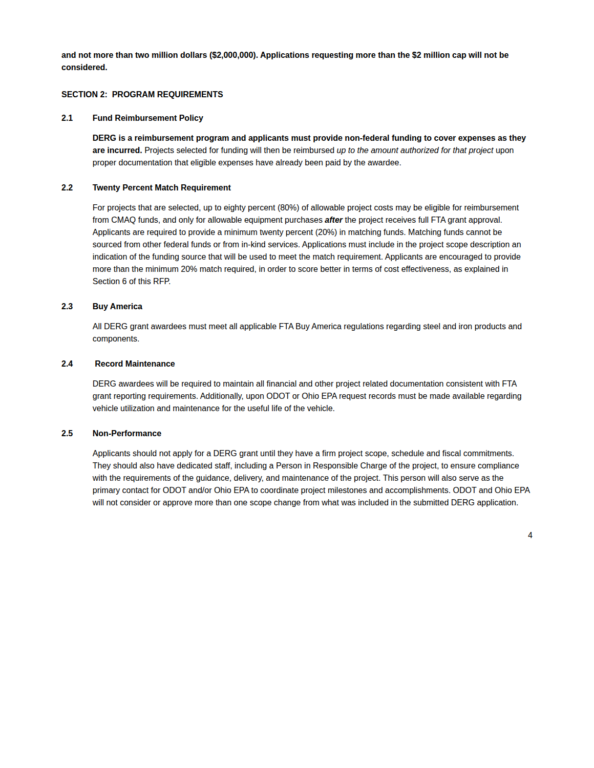and not more than two million dollars ($2,000,000). Applications requesting more than the $2 million cap will not be considered.
SECTION 2: PROGRAM REQUIREMENTS
2.1 Fund Reimbursement Policy
DERG is a reimbursement program and applicants must provide non-federal funding to cover expenses as they are incurred. Projects selected for funding will then be reimbursed up to the amount authorized for that project upon proper documentation that eligible expenses have already been paid by the awardee.
2.2 Twenty Percent Match Requirement
For projects that are selected, up to eighty percent (80%) of allowable project costs may be eligible for reimbursement from CMAQ funds, and only for allowable equipment purchases after the project receives full FTA grant approval. Applicants are required to provide a minimum twenty percent (20%) in matching funds. Matching funds cannot be sourced from other federal funds or from in-kind services. Applications must include in the project scope description an indication of the funding source that will be used to meet the match requirement. Applicants are encouraged to provide more than the minimum 20% match required, in order to score better in terms of cost effectiveness, as explained in Section 6 of this RFP.
2.3 Buy America
All DERG grant awardees must meet all applicable FTA Buy America regulations regarding steel and iron products and components.
2.4 Record Maintenance
DERG awardees will be required to maintain all financial and other project related documentation consistent with FTA grant reporting requirements. Additionally, upon ODOT or Ohio EPA request records must be made available regarding vehicle utilization and maintenance for the useful life of the vehicle.
2.5 Non-Performance
Applicants should not apply for a DERG grant until they have a firm project scope, schedule and fiscal commitments. They should also have dedicated staff, including a Person in Responsible Charge of the project, to ensure compliance with the requirements of the guidance, delivery, and maintenance of the project. This person will also serve as the primary contact for ODOT and/or Ohio EPA to coordinate project milestones and accomplishments. ODOT and Ohio EPA will not consider or approve more than one scope change from what was included in the submitted DERG application.
4